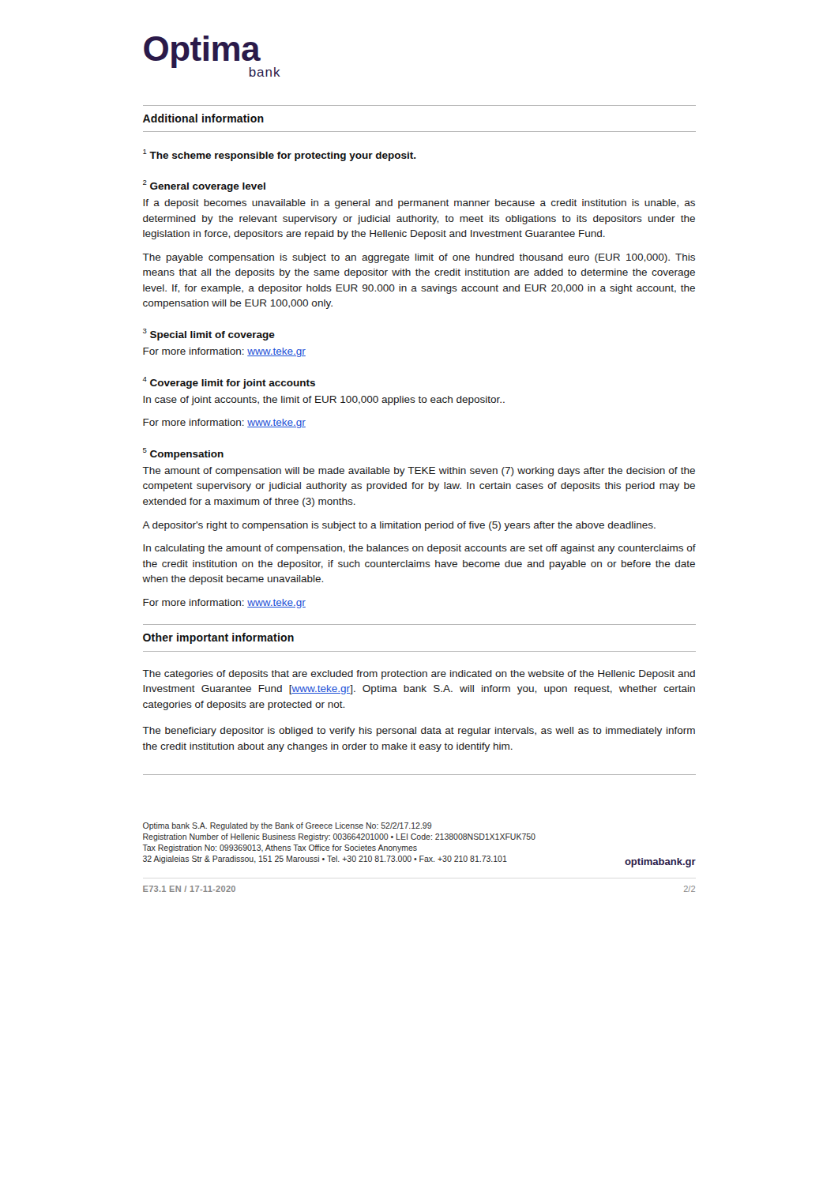Optima
bank
Additional information
1 The scheme responsible for protecting your deposit.
2 General coverage level
If a deposit becomes unavailable in a general and permanent manner because a credit institution is unable, as determined by the relevant supervisory or judicial authority, to meet its obligations to its depositors under the legislation in force, depositors are repaid by the Hellenic Deposit and Investment Guarantee Fund.
The payable compensation is subject to an aggregate limit of one hundred thousand euro (EUR 100,000). This means that all the deposits by the same depositor with the credit institution are added to determine the coverage level. If, for example, a depositor holds EUR 90.000 in a savings account and EUR 20,000 in a sight account, the compensation will be EUR 100,000 only.
3 Special limit of coverage
For more information: www.teke.gr
4 Coverage limit for joint accounts
In case of joint accounts, the limit of EUR 100,000 applies to each depositor..
For more information: www.teke.gr
5 Compensation
The amount of compensation will be made available by TEKE within seven (7) working days after the decision of the competent supervisory or judicial authority as provided for by law. In certain cases of deposits this period may be extended for a maximum of three (3) months.
A depositor's right to compensation is subject to a limitation period of five (5) years after the above deadlines.
In calculating the amount of compensation, the balances on deposit accounts are set off against any counterclaims of the credit institution on the depositor, if such counterclaims have become due and payable on or before the date when the deposit became unavailable.
For more information: www.teke.gr
Other important information
The categories of deposits that are excluded from protection are indicated on the website of the Hellenic Deposit and Investment Guarantee Fund [www.teke.gr]. Optima bank S.A. will inform you, upon request, whether certain categories of deposits are protected or not.
The beneficiary depositor is obliged to verify his personal data at regular intervals, as well as to immediately inform the credit institution about any changes in order to make it easy to identify him.
Optima bank S.A. Regulated by the Bank of Greece License No: 52/2/17.12.99
Registration Number of Hellenic Business Registry: 003664201000 • LEI Code: 2138008NSD1X1XFUK750
Tax Registration No: 099369013, Athens Tax Office for Societes Anonymes
32 Aigialeias Str & Paradissou, 151 25 Maroussi • Tel. +30 210 81.73.000 • Fax. +30 210 81.73.101
optimabank.gr
E73.1 EN / 17-11-2020
2/2